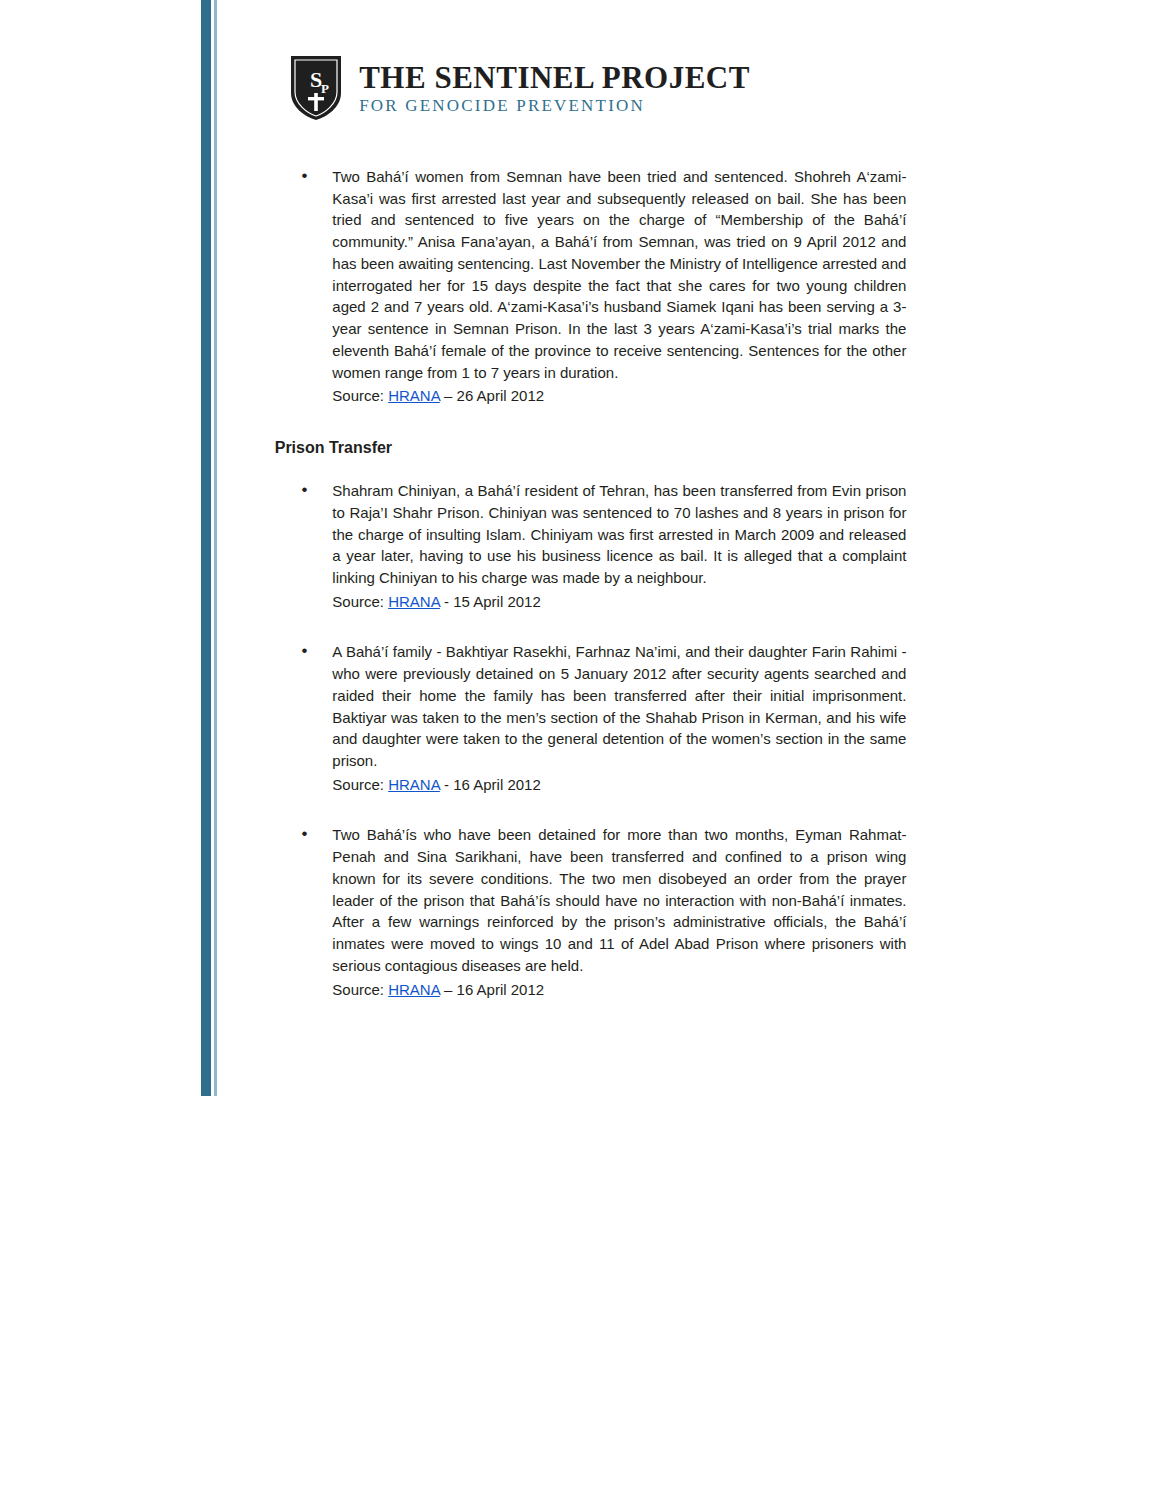S P
The Sentinel Project
for Genocide Prevention
Two Bahá’í women from Semnan have been tried and sentenced. Shohreh A‘zami-Kasa’i was first arrested last year and subsequently released on bail. She has been tried and sentenced to five years on the charge of “Membership of the Bahá’í community.” Anisa Fana’ayan, a Bahá’í from Semnan, was tried on 9 April 2012 and has been awaiting sentencing. Last November the Ministry of Intelligence arrested and interrogated her for 15 days despite the fact that she cares for two young children aged 2 and 7 years old. A‘zami-Kasa’i’s husband Siamek Iqani has been serving a 3-year sentence in Semnan Prison. In the last 3 years A‘zami-Kasa’i’s trial marks the eleventh Bahá’í female of the province to receive sentencing. Sentences for the other women range from 1 to 7 years in duration. Source: HRANA – 26 April 2012
Prison Transfer
Shahram Chiniyan, a Bahá’í resident of Tehran, has been transferred from Evin prison to Raja’I Shahr Prison. Chiniyan was sentenced to 70 lashes and 8 years in prison for the charge of insulting Islam. Chiniyam was first arrested in March 2009 and released a year later, having to use his business licence as bail. It is alleged that a complaint linking Chiniyan to his charge was made by a neighbour. Source: HRANA - 15 April 2012
A Bahá’í family - Bakhtiyar Rasekhi, Farhnaz Na’imi, and their daughter Farin Rahimi - who were previously detained on 5 January 2012 after security agents searched and raided their home the family has been transferred after their initial imprisonment. Baktiyar was taken to the men’s section of the Shahab Prison in Kerman, and his wife and daughter were taken to the general detention of the women’s section in the same prison. Source: HRANA - 16 April 2012
Two Bahá’ís who have been detained for more than two months, Eyman Rahmat-Penah and Sina Sarikhani, have been transferred and confined to a prison wing known for its severe conditions. The two men disobeyed an order from the prayer leader of the prison that Bahá’ís should have no interaction with non-Bahá’í inmates. After a few warnings reinforced by the prison’s administrative officials, the Bahá’í inmates were moved to wings 10 and 11 of Adel Abad Prison where prisoners with serious contagious diseases are held. Source: HRANA – 16 April 2012